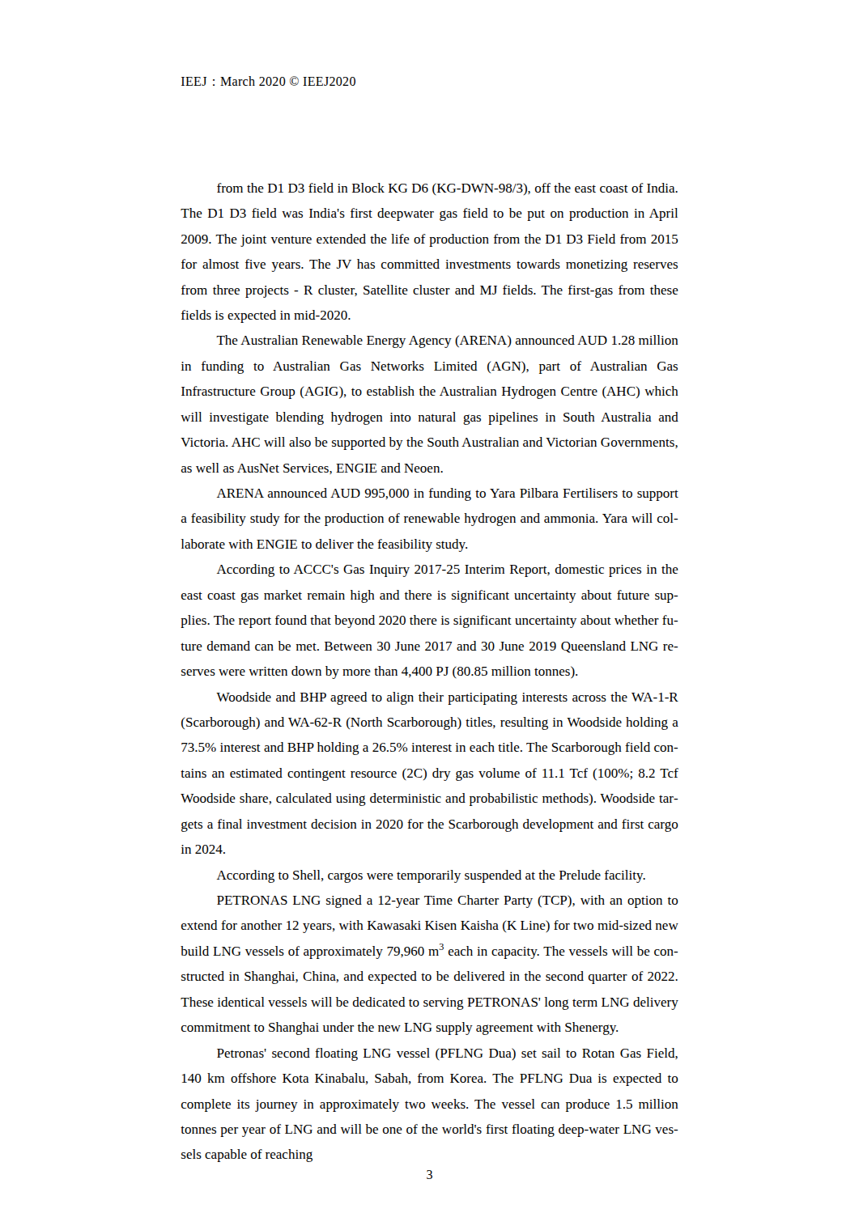IEEJ：March 2020 © IEEJ2020
from the D1 D3 field in Block KG D6 (KG-DWN-98/3), off the east coast of India. The D1 D3 field was India's first deepwater gas field to be put on production in April 2009. The joint venture extended the life of production from the D1 D3 Field from 2015 for almost five years. The JV has committed investments towards monetizing reserves from three projects - R cluster, Satellite cluster and MJ fields. The first-gas from these fields is expected in mid-2020.
The Australian Renewable Energy Agency (ARENA) announced AUD 1.28 million in funding to Australian Gas Networks Limited (AGN), part of Australian Gas Infrastructure Group (AGIG), to establish the Australian Hydrogen Centre (AHC) which will investigate blending hydrogen into natural gas pipelines in South Australia and Victoria. AHC will also be supported by the South Australian and Victorian Governments, as well as AusNet Services, ENGIE and Neoen.
ARENA announced AUD 995,000 in funding to Yara Pilbara Fertilisers to support a feasibility study for the production of renewable hydrogen and ammonia. Yara will collaborate with ENGIE to deliver the feasibility study.
According to ACCC's Gas Inquiry 2017-25 Interim Report, domestic prices in the east coast gas market remain high and there is significant uncertainty about future supplies. The report found that beyond 2020 there is significant uncertainty about whether future demand can be met. Between 30 June 2017 and 30 June 2019 Queensland LNG reserves were written down by more than 4,400 PJ (80.85 million tonnes).
Woodside and BHP agreed to align their participating interests across the WA-1-R (Scarborough) and WA-62-R (North Scarborough) titles, resulting in Woodside holding a 73.5% interest and BHP holding a 26.5% interest in each title. The Scarborough field contains an estimated contingent resource (2C) dry gas volume of 11.1 Tcf (100%; 8.2 Tcf Woodside share, calculated using deterministic and probabilistic methods). Woodside targets a final investment decision in 2020 for the Scarborough development and first cargo in 2024.
According to Shell, cargos were temporarily suspended at the Prelude facility.
PETRONAS LNG signed a 12-year Time Charter Party (TCP), with an option to extend for another 12 years, with Kawasaki Kisen Kaisha (K Line) for two mid-sized new build LNG vessels of approximately 79,960 m3 each in capacity. The vessels will be constructed in Shanghai, China, and expected to be delivered in the second quarter of 2022. These identical vessels will be dedicated to serving PETRONAS' long term LNG delivery commitment to Shanghai under the new LNG supply agreement with Shenergy.
Petronas' second floating LNG vessel (PFLNG Dua) set sail to Rotan Gas Field, 140 km offshore Kota Kinabalu, Sabah, from Korea. The PFLNG Dua is expected to complete its journey in approximately two weeks. The vessel can produce 1.5 million tonnes per year of LNG and will be one of the world's first floating deep-water LNG vessels capable of reaching
3